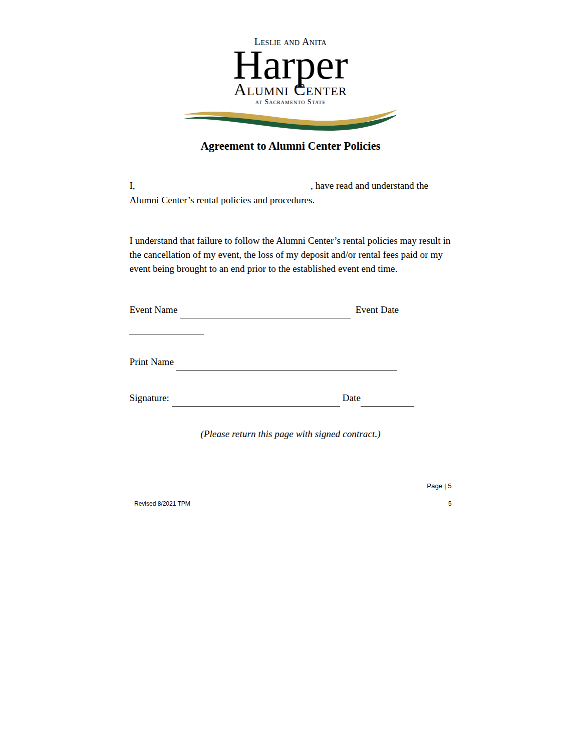Leslie and Anita
Harper
Alumni Center
at Sacramento State
Agreement to Alumni Center Policies
I, , have read and understand the Alumni Center’s rental policies and procedures.
I understand that failure to follow the Alumni Center’s rental policies may result in the cancellation of my event, the loss of my deposit and/or rental fees paid or my event being brought to an end prior to the established event end time.
Event Name Event Date
Print Name
Signature: Date
(Please return this page with signed contract.)
Page | 5
Revised 8/2021 TPM 5